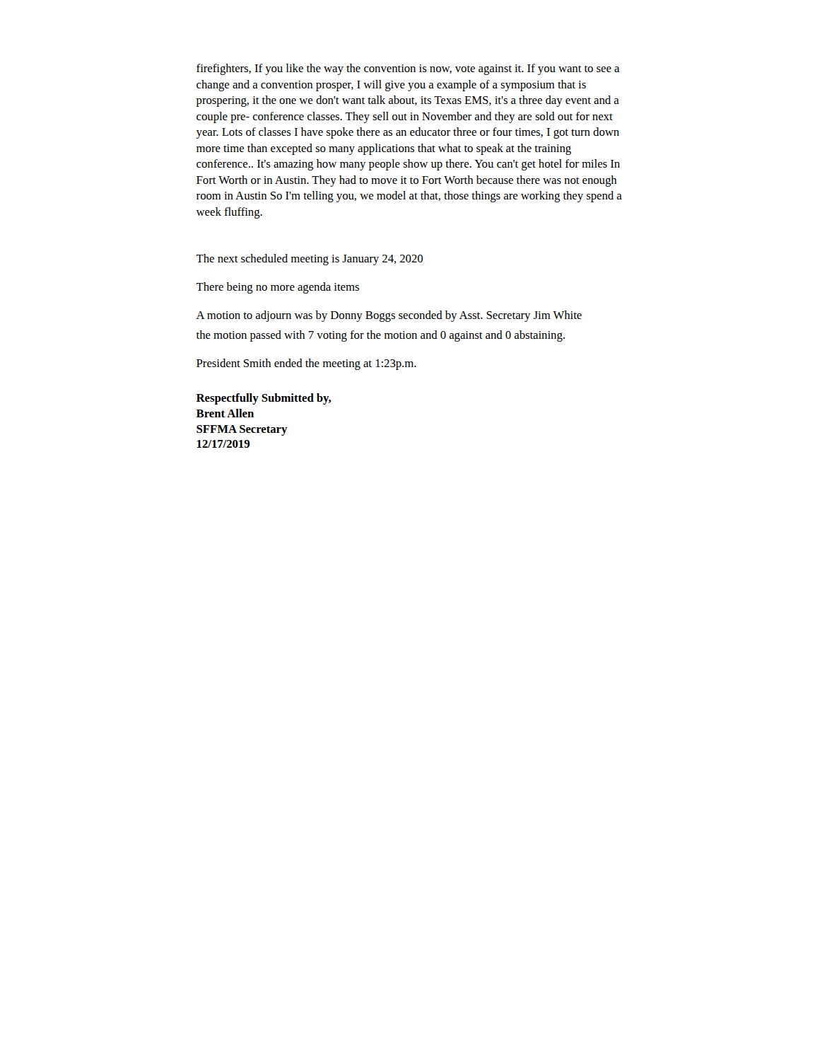firefighters, If you like the way the convention is now, vote against it. If you want to see a change and a convention prosper, I will give you a example of a symposium that is prospering, it the one we don't want talk about, its Texas EMS, it's a three day event and a couple pre- conference classes. They sell out in November and they are sold out for next year. Lots of classes I have spoke there as an educator three or four times, I got turn down more time than excepted so many applications that what to speak at the training conference.. It's amazing how many people show up there. You can't get hotel for miles In Fort Worth or in Austin. They had to move it to Fort Worth because there was not enough room in Austin So I'm telling you, we model at that, those things are working they spend a week fluffing.
The next scheduled meeting is January 24, 2020
There being no more agenda items
A motion to adjourn was by Donny Boggs seconded by Asst. Secretary Jim White
the motion passed with 7 voting for the motion and 0 against and 0 abstaining.
President Smith ended the meeting at 1:23p.m.
Respectfully Submitted by,
Brent Allen
SFFMA Secretary
12/17/2019